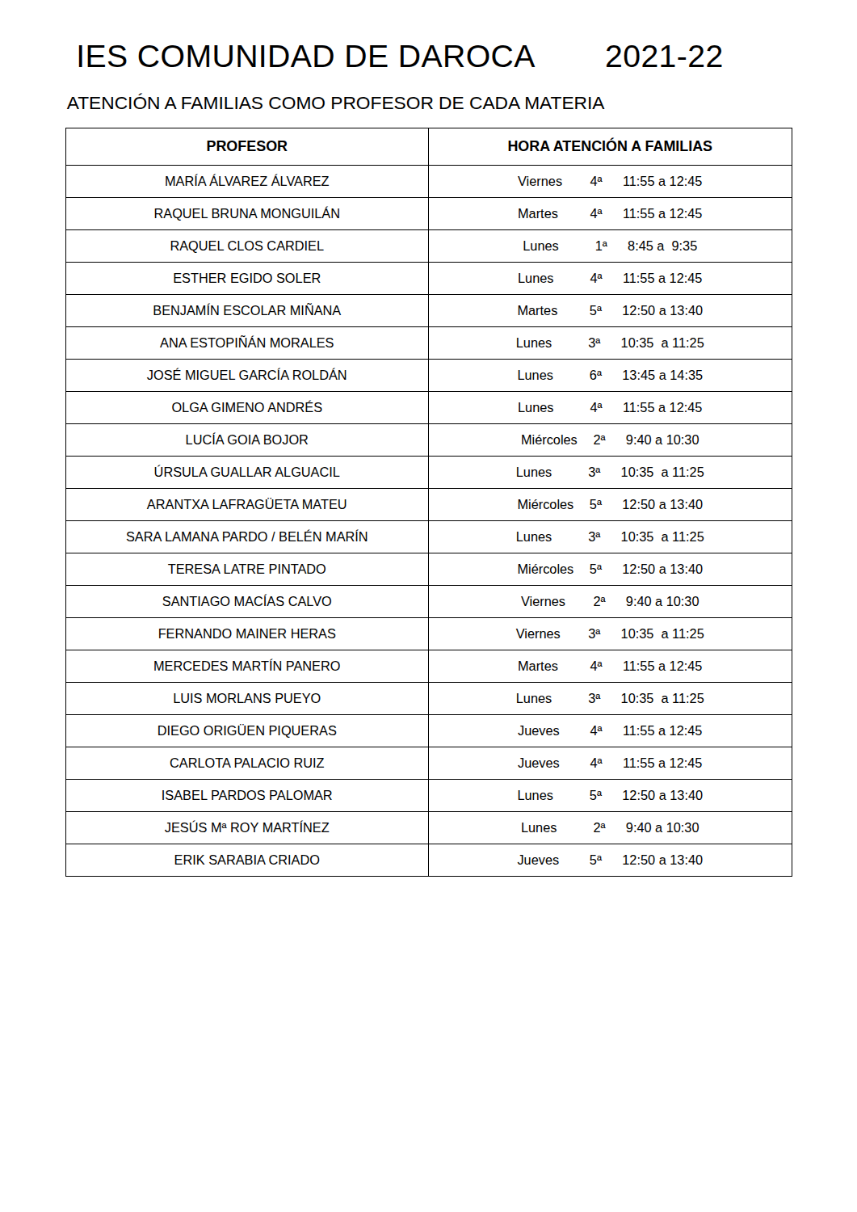IES COMUNIDAD DE DAROCA2021-22
ATENCIÓN A FAMILIAS COMO PROFESOR DE CADA MATERIA
| PROFESOR | HORA ATENCIÓN A FAMILIAS |
| --- | --- |
| MARÍA ÁLVAREZ ÁLVAREZ | Viernes 4ª 11:55 a 12:45 |
| RAQUEL BRUNA MONGUILÁN | Martes 4ª 11:55 a 12:45 |
| RAQUEL CLOS CARDIEL | Lunes 1ª 8:45 a 9:35 |
| ESTHER EGIDO SOLER | Lunes 4ª 11:55 a 12:45 |
| BENJAMÍN ESCOLAR MIÑANA | Martes 5ª 12:50 a 13:40 |
| ANA ESTOPIÑÁN MORALES | Lunes 3ª 10:35 a 11:25 |
| JOSÉ MIGUEL GARCÍA ROLDÁN | Lunes 6ª 13:45 a 14:35 |
| OLGA GIMENO ANDRÉS | Lunes 4ª 11:55 a 12:45 |
| LUCÍA GOIA BOJOR | Miércoles 2ª 9:40 a 10:30 |
| ÚRSULA GUALLAR ALGUACIL | Lunes 3ª 10:35 a 11:25 |
| ARANTXA LAFRAGÜETA MATEU | Miércoles 5ª 12:50 a 13:40 |
| SARA LAMANA PARDO / BELÉN MARÍN | Lunes 3ª 10:35 a 11:25 |
| TERESA LATRE PINTADO | Miércoles 5ª 12:50 a 13:40 |
| SANTIAGO MACÍAS CALVO | Viernes 2ª 9:40 a 10:30 |
| FERNANDO MAINER HERAS | Viernes 3ª 10:35 a 11:25 |
| MERCEDES MARTÍN PANERO | Martes 4ª 11:55 a 12:45 |
| LUIS MORLANS PUEYO | Lunes 3ª 10:35 a 11:25 |
| DIEGO ORIGÜEN PIQUERAS | Jueves 4ª 11:55 a 12:45 |
| CARLOTA PALACIO RUIZ | Jueves 4ª 11:55 a 12:45 |
| ISABEL PARDOS PALOMAR | Lunes 5ª 12:50 a 13:40 |
| JESÚS Mª ROY MARTÍNEZ | Lunes 2ª 9:40 a 10:30 |
| ERIK SARABIA CRIADO | Jueves 5ª 12:50 a 13:40 |